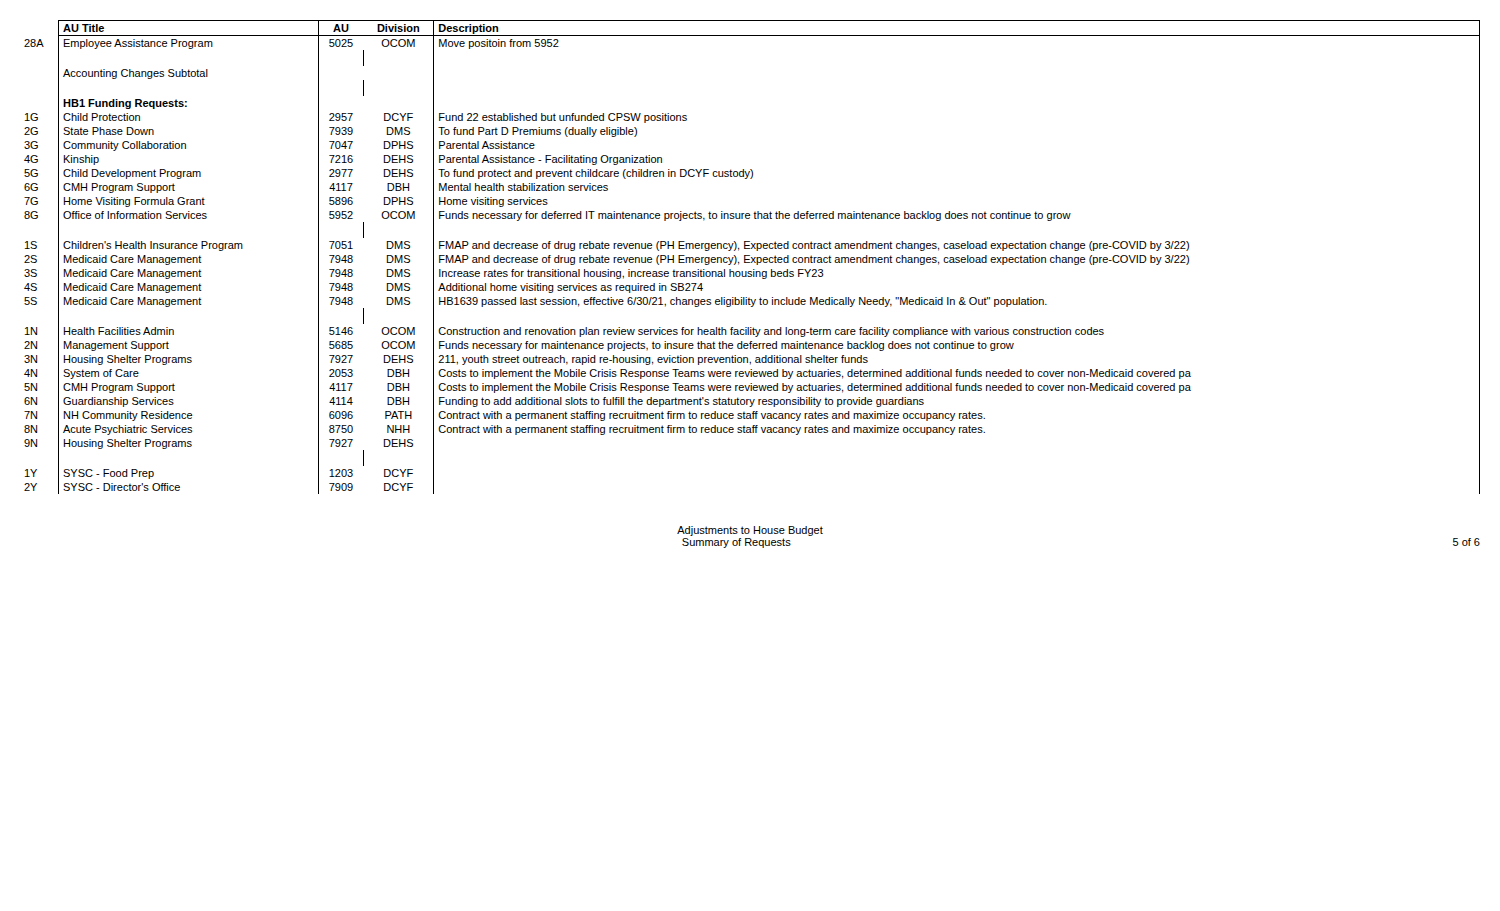| | AU Title | AU | Division | Description |
| --- | --- | --- | --- | --- |
| 28A | Employee Assistance Program | 5025 | OCOM | Move positoin from 5952 |
| | Accounting Changes Subtotal | | | |
| | HB1 Funding Requests: | | | |
| 1G | Child Protection | 2957 | DCYF | Fund 22 established but unfunded CPSW positions |
| 2G | State Phase Down | 7939 | DMS | To fund Part D Premiums (dually eligible) |
| 3G | Community Collaboration | 7047 | DPHS | Parental Assistance |
| 4G | Kinship | 7216 | DEHS | Parental Assistance - Facilitating Organization |
| 5G | Child Development Program | 2977 | DEHS | To fund protect and prevent childcare (children in DCYF custody) |
| 6G | CMH Program Support | 4117 | DBH | Mental health stabilization services |
| 7G | Home Visiting Formula Grant | 5896 | DPHS | Home visiting services |
| 8G | Office of Information Services | 5952 | OCOM | Funds necessary for deferred IT maintenance projects, to insure that the deferred maintenance backlog does not continue to grow |
| 1S | Children's Health Insurance Program | 7051 | DMS | FMAP and decrease of drug rebate revenue (PH Emergency), Expected contract amendment changes, caseload expectation change (pre-COVID by 3/22) |
| 2S | Medicaid Care Management | 7948 | DMS | FMAP and decrease of drug rebate revenue (PH Emergency), Expected contract amendment changes, caseload expectation change (pre-COVID by 3/22) |
| 3S | Medicaid Care Management | 7948 | DMS | Increase rates for transitional housing, increase transitional housing beds FY23 |
| 4S | Medicaid Care Management | 7948 | DMS | Additional home visiting services as required in SB274 |
| 5S | Medicaid Care Management | 7948 | DMS | HB1639 passed last session, effective 6/30/21, changes eligibility to include Medically Needy, "Medicaid In & Out" population. |
| 1N | Health Facilities Admin | 5146 | OCOM | Construction and renovation plan review services for health facility and long-term care facility compliance with various construction codes |
| 2N | Management Support | 5685 | OCOM | Funds necessary for maintenance projects, to insure that the deferred maintenance backlog does not continue to grow |
| 3N | Housing Shelter Programs | 7927 | DEHS | 211, youth street outreach, rapid re-housing, eviction prevention, additional shelter funds |
| 4N | System of Care | 2053 | DBH | Costs to implement the Mobile Crisis Response Teams were reviewed by actuaries, determined additional funds needed to cover non-Medicaid covered pa |
| 5N | CMH Program Support | 4117 | DBH | Costs to implement the Mobile Crisis Response Teams were reviewed by actuaries, determined additional funds needed to cover non-Medicaid covered pa |
| 6N | Guardianship Services | 4114 | DBH | Funding to add additional slots to fulfill the department's statutory responsibility to provide guardians |
| 7N | NH Community Residence | 6096 | PATH | Contract with a permanent staffing recruitment firm to reduce staff vacancy rates and maximize occupancy rates. |
| 8N | Acute Psychiatric Services | 8750 | NHH | Contract with a permanent staffing recruitment firm to reduce staff vacancy rates and maximize occupancy rates. |
| 9N | Housing Shelter Programs | 7927 | DEHS | |
| 1Y | SYSC - Food Prep | 1203 | DCYF | |
| 2Y | SYSC - Director's Office | 7909 | DCYF | |
Adjustments to House Budget
Summary of Requests 5 of 6